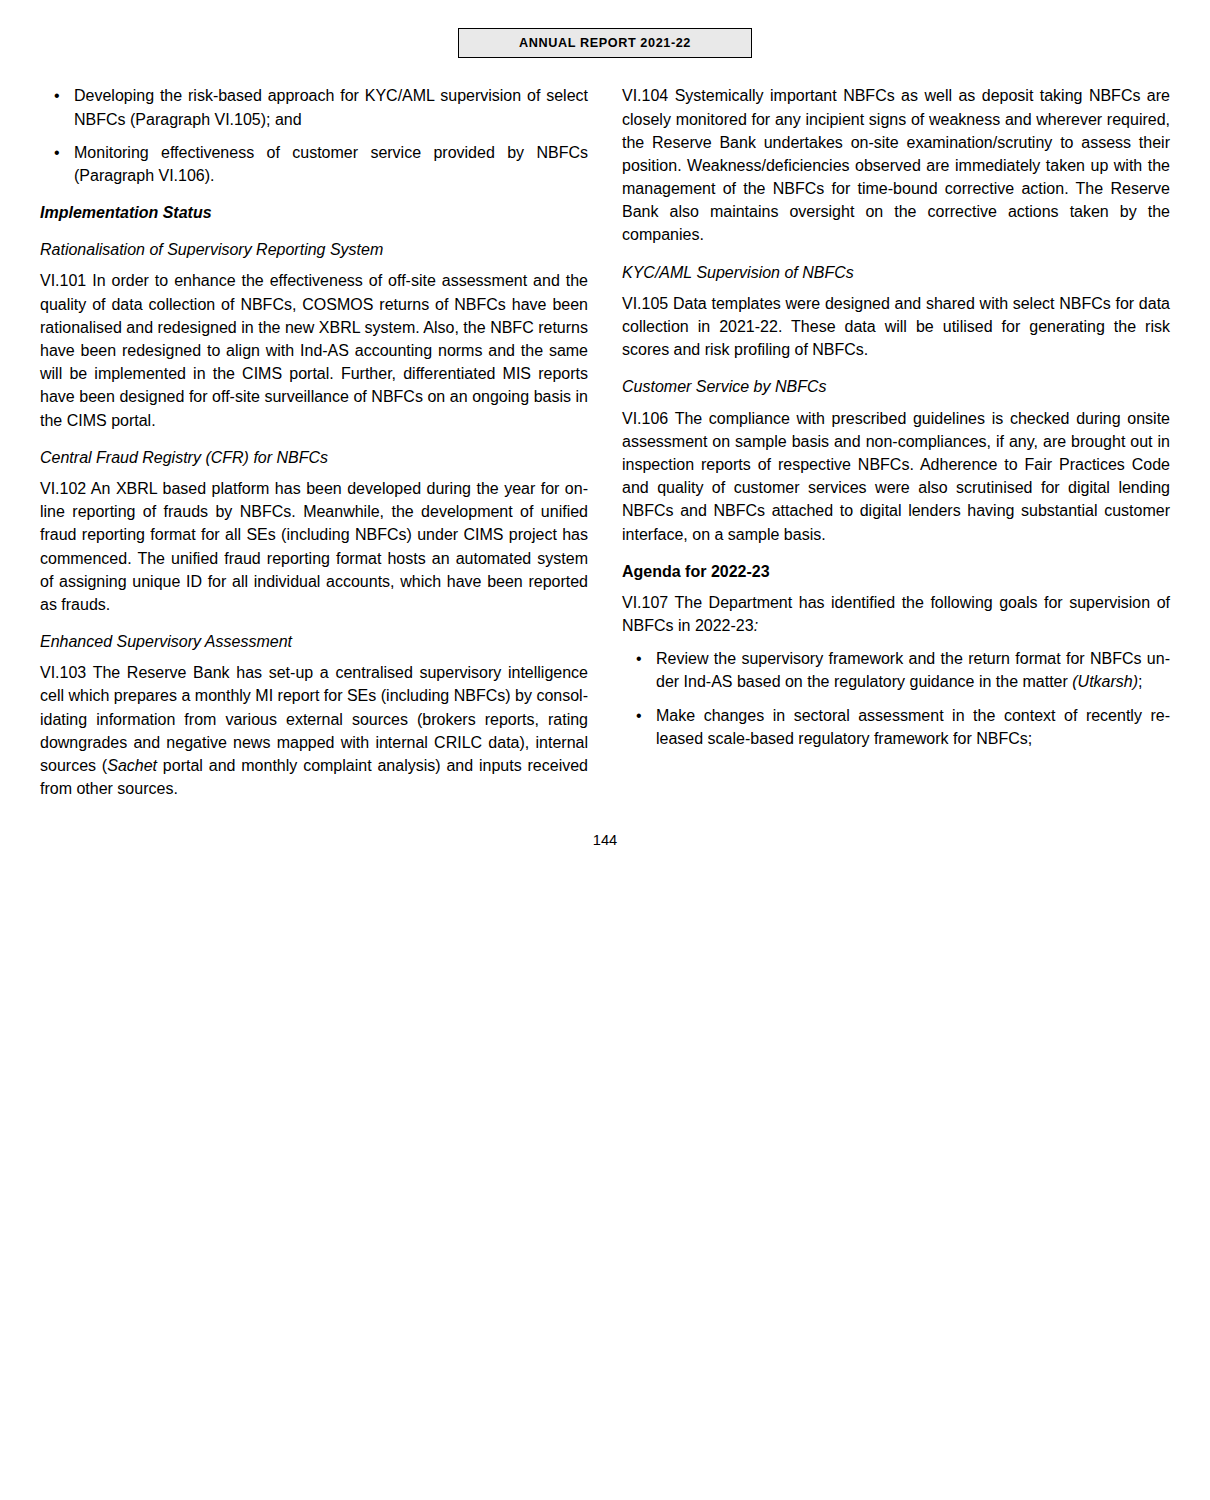ANNUAL REPORT 2021-22
Developing the risk-based approach for KYC/AML supervision of select NBFCs (Paragraph VI.105); and
Monitoring effectiveness of customer service provided by NBFCs (Paragraph VI.106).
Implementation Status
Rationalisation of Supervisory Reporting System
VI.101 In order to enhance the effectiveness of off-site assessment and the quality of data collection of NBFCs, COSMOS returns of NBFCs have been rationalised and redesigned in the new XBRL system. Also, the NBFC returns have been redesigned to align with Ind-AS accounting norms and the same will be implemented in the CIMS portal. Further, differentiated MIS reports have been designed for off-site surveillance of NBFCs on an ongoing basis in the CIMS portal.
Central Fraud Registry (CFR) for NBFCs
VI.102 An XBRL based platform has been developed during the year for online reporting of frauds by NBFCs. Meanwhile, the development of unified fraud reporting format for all SEs (including NBFCs) under CIMS project has commenced. The unified fraud reporting format hosts an automated system of assigning unique ID for all individual accounts, which have been reported as frauds.
Enhanced Supervisory Assessment
VI.103 The Reserve Bank has set-up a centralised supervisory intelligence cell which prepares a monthly MI report for SEs (including NBFCs) by consolidating information from various external sources (brokers reports, rating downgrades and negative news mapped with internal CRILC data), internal sources (Sachet portal and monthly complaint analysis) and inputs received from other sources.
VI.104 Systemically important NBFCs as well as deposit taking NBFCs are closely monitored for any incipient signs of weakness and wherever required, the Reserve Bank undertakes on-site examination/scrutiny to assess their position. Weakness/deficiencies observed are immediately taken up with the management of the NBFCs for time-bound corrective action. The Reserve Bank also maintains oversight on the corrective actions taken by the companies.
KYC/AML Supervision of NBFCs
VI.105 Data templates were designed and shared with select NBFCs for data collection in 2021-22. These data will be utilised for generating the risk scores and risk profiling of NBFCs.
Customer Service by NBFCs
VI.106 The compliance with prescribed guidelines is checked during onsite assessment on sample basis and non-compliances, if any, are brought out in inspection reports of respective NBFCs. Adherence to Fair Practices Code and quality of customer services were also scrutinised for digital lending NBFCs and NBFCs attached to digital lenders having substantial customer interface, on a sample basis.
Agenda for 2022-23
VI.107 The Department has identified the following goals for supervision of NBFCs in 2022-23:
Review the supervisory framework and the return format for NBFCs under Ind-AS based on the regulatory guidance in the matter (Utkarsh);
Make changes in sectoral assessment in the context of recently released scale-based regulatory framework for NBFCs;
144